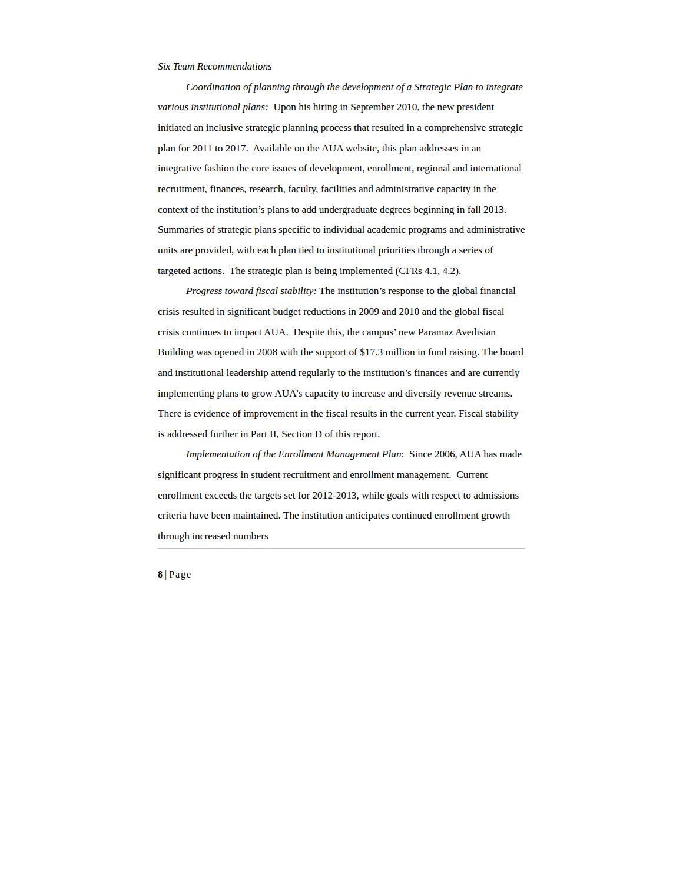Six Team Recommendations
Coordination of planning through the development of a Strategic Plan to integrate various institutional plans: Upon his hiring in September 2010, the new president initiated an inclusive strategic planning process that resulted in a comprehensive strategic plan for 2011 to 2017. Available on the AUA website, this plan addresses in an integrative fashion the core issues of development, enrollment, regional and international recruitment, finances, research, faculty, facilities and administrative capacity in the context of the institution’s plans to add undergraduate degrees beginning in fall 2013. Summaries of strategic plans specific to individual academic programs and administrative units are provided, with each plan tied to institutional priorities through a series of targeted actions. The strategic plan is being implemented (CFRs 4.1, 4.2).
Progress toward fiscal stability: The institution’s response to the global financial crisis resulted in significant budget reductions in 2009 and 2010 and the global fiscal crisis continues to impact AUA. Despite this, the campus’ new Paramaz Avedisian Building was opened in 2008 with the support of $17.3 million in fund raising. The board and institutional leadership attend regularly to the institution’s finances and are currently implementing plans to grow AUA’s capacity to increase and diversify revenue streams. There is evidence of improvement in the fiscal results in the current year. Fiscal stability is addressed further in Part II, Section D of this report.
Implementation of the Enrollment Management Plan: Since 2006, AUA has made significant progress in student recruitment and enrollment management. Current enrollment exceeds the targets set for 2012-2013, while goals with respect to admissions criteria have been maintained. The institution anticipates continued enrollment growth through increased numbers
8 | Page